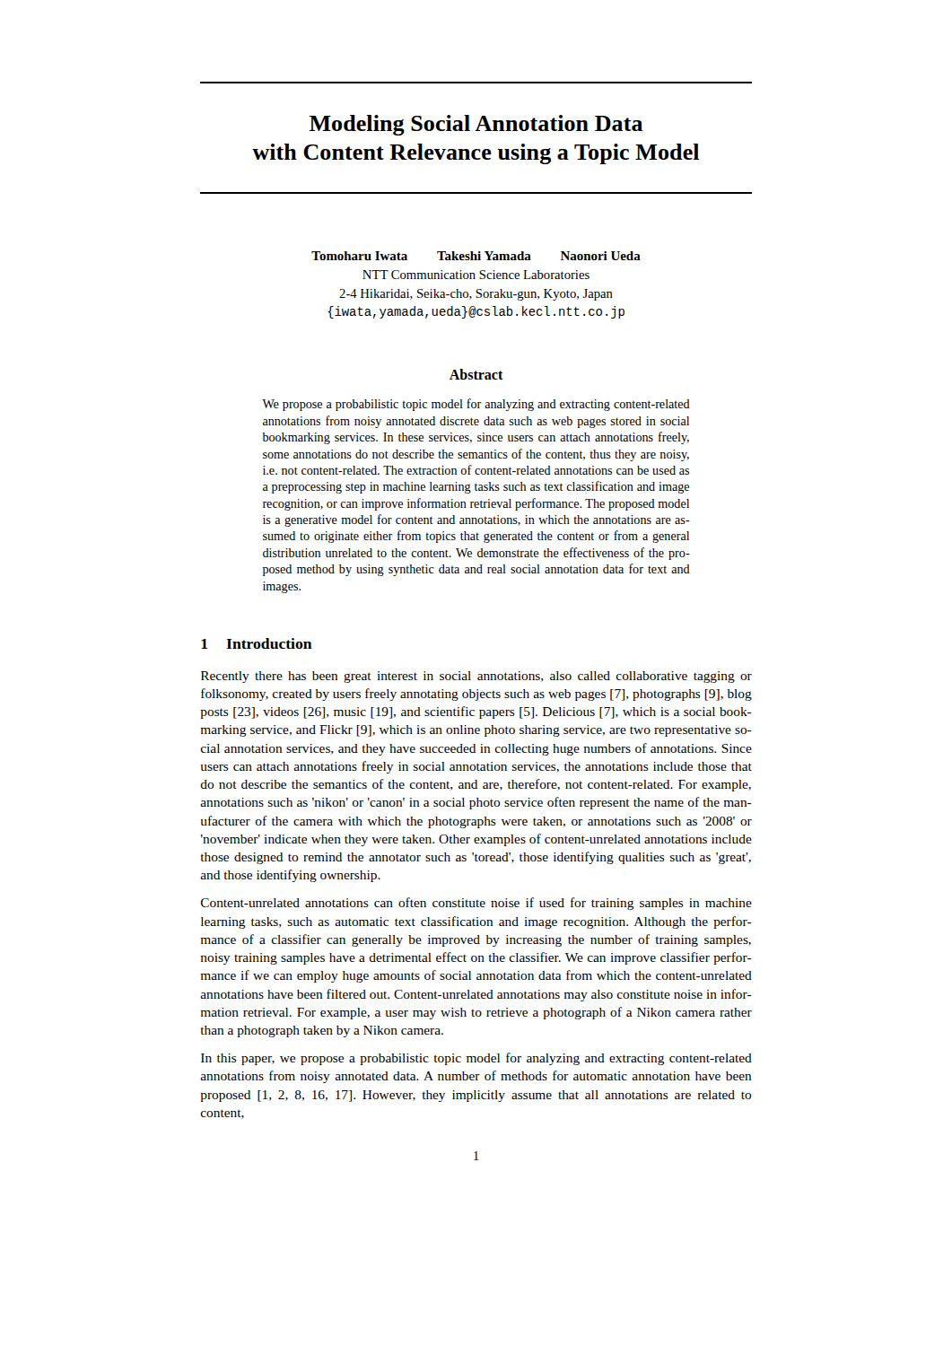Modeling Social Annotation Data
with Content Relevance using a Topic Model
Tomoharu Iwata Takeshi Yamada Naonori Ueda
NTT Communication Science Laboratories
2-4 Hikaridai, Seika-cho, Soraku-gun, Kyoto, Japan
{iwata,yamada,ueda}@cslab.kecl.ntt.co.jp
Abstract
We propose a probabilistic topic model for analyzing and extracting content-related annotations from noisy annotated discrete data such as web pages stored in social bookmarking services. In these services, since users can attach annotations freely, some annotations do not describe the semantics of the content, thus they are noisy, i.e. not content-related. The extraction of content-related annotations can be used as a preprocessing step in machine learning tasks such as text classification and image recognition, or can improve information retrieval performance. The proposed model is a generative model for content and annotations, in which the annotations are assumed to originate either from topics that generated the content or from a general distribution unrelated to the content. We demonstrate the effectiveness of the proposed method by using synthetic data and real social annotation data for text and images.
1 Introduction
Recently there has been great interest in social annotations, also called collaborative tagging or folksonomy, created by users freely annotating objects such as web pages [7], photographs [9], blog posts [23], videos [26], music [19], and scientific papers [5]. Delicious [7], which is a social bookmarking service, and Flickr [9], which is an online photo sharing service, are two representative social annotation services, and they have succeeded in collecting huge numbers of annotations. Since users can attach annotations freely in social annotation services, the annotations include those that do not describe the semantics of the content, and are, therefore, not content-related. For example, annotations such as 'nikon' or 'canon' in a social photo service often represent the name of the manufacturer of the camera with which the photographs were taken, or annotations such as '2008' or 'november' indicate when they were taken. Other examples of content-unrelated annotations include those designed to remind the annotator such as 'toread', those identifying qualities such as 'great', and those identifying ownership.
Content-unrelated annotations can often constitute noise if used for training samples in machine learning tasks, such as automatic text classification and image recognition. Although the performance of a classifier can generally be improved by increasing the number of training samples, noisy training samples have a detrimental effect on the classifier. We can improve classifier performance if we can employ huge amounts of social annotation data from which the content-unrelated annotations have been filtered out. Content-unrelated annotations may also constitute noise in information retrieval. For example, a user may wish to retrieve a photograph of a Nikon camera rather than a photograph taken by a Nikon camera.
In this paper, we propose a probabilistic topic model for analyzing and extracting content-related annotations from noisy annotated data. A number of methods for automatic annotation have been proposed [1, 2, 8, 16, 17]. However, they implicitly assume that all annotations are related to content,
1